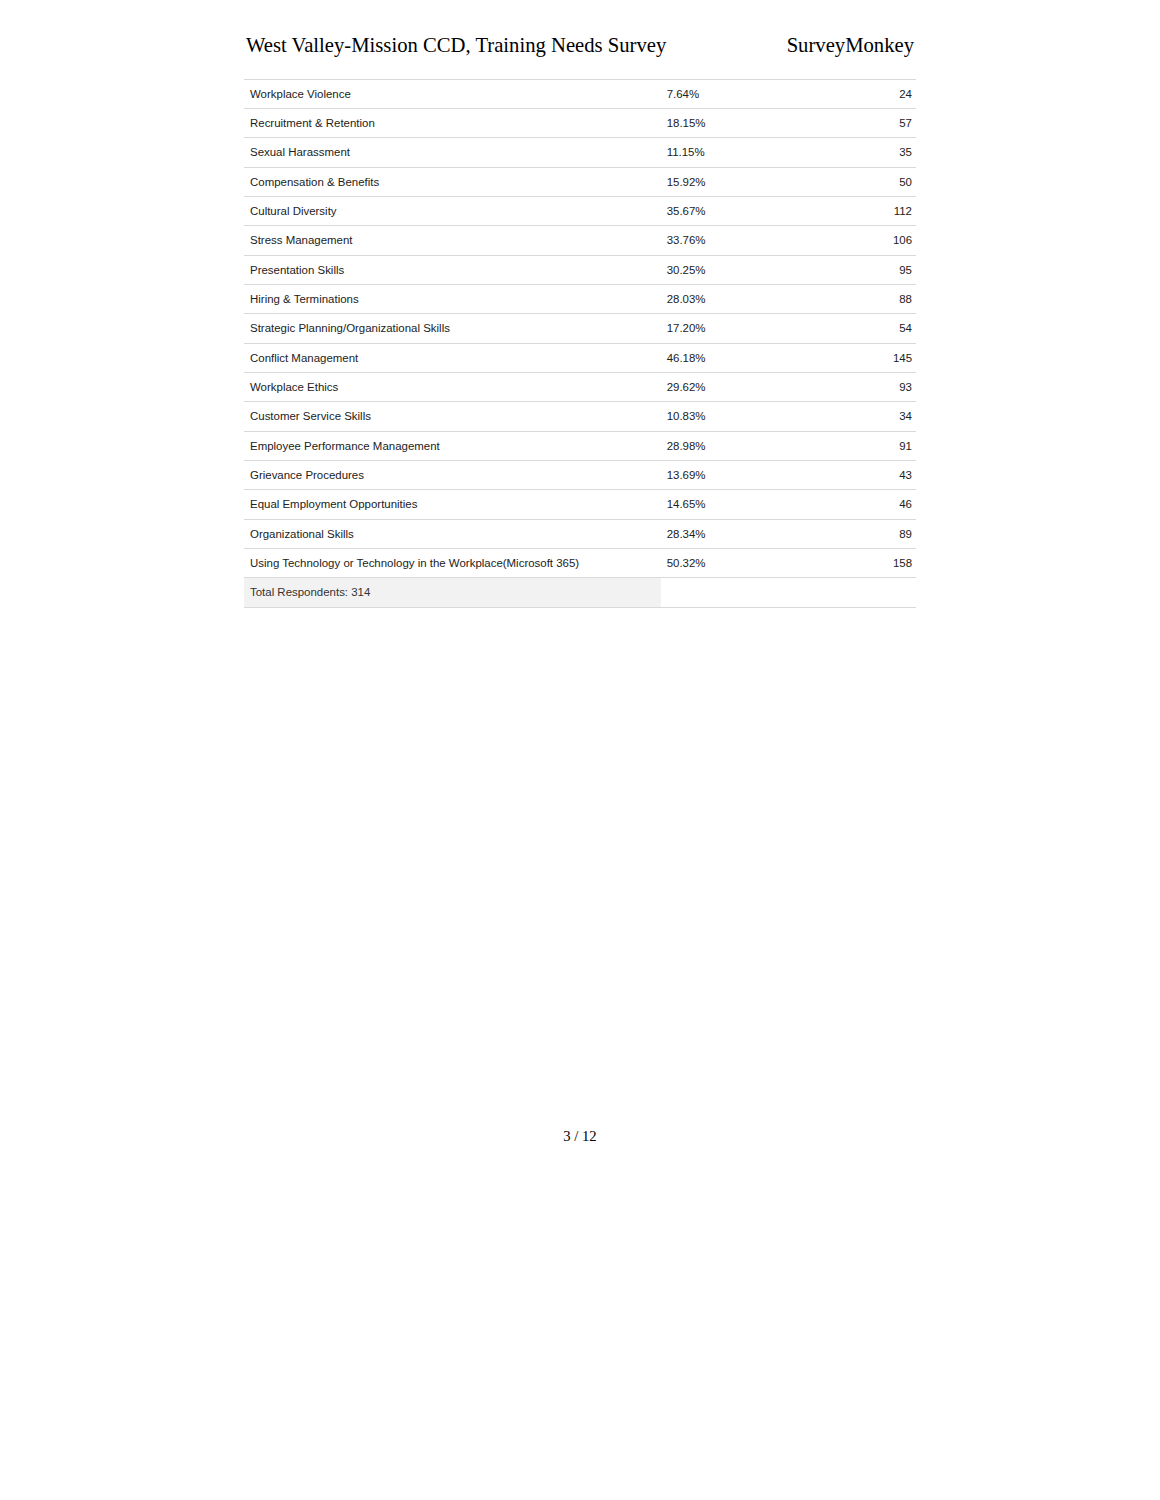West Valley-Mission CCD, Training Needs Survey SurveyMonkey
| Workplace Violence | 7.64% | 24 |
| Recruitment & Retention | 18.15% | 57 |
| Sexual Harassment | 11.15% | 35 |
| Compensation & Benefits | 15.92% | 50 |
| Cultural Diversity | 35.67% | 112 |
| Stress Management | 33.76% | 106 |
| Presentation Skills | 30.25% | 95 |
| Hiring & Terminations | 28.03% | 88 |
| Strategic Planning/Organizational Skills | 17.20% | 54 |
| Conflict Management | 46.18% | 145 |
| Workplace Ethics | 29.62% | 93 |
| Customer Service Skills | 10.83% | 34 |
| Employee Performance Management | 28.98% | 91 |
| Grievance Procedures | 13.69% | 43 |
| Equal Employment Opportunities | 14.65% | 46 |
| Organizational Skills | 28.34% | 89 |
| Using Technology or Technology in the Workplace(Microsoft 365) | 50.32% | 158 |
| Total Respondents: 314 | | |
3 / 12